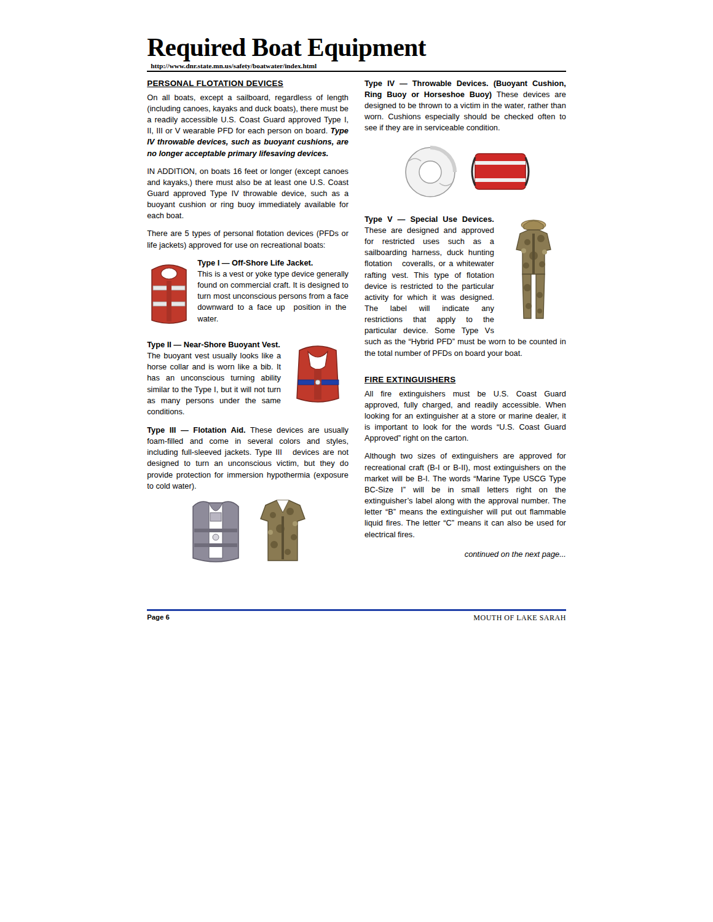Required Boat Equipment
http://www.dnr.state.mn.us/safety/boatwater/index.html
PERSONAL FLOTATION DEVICES
On all boats, except a sailboard, regardless of length (including canoes, kayaks and duck boats), there must be a readily accessible U.S. Coast Guard approved Type I, II, III or V wearable PFD for each person on board. Type IV throwable devices, such as buoyant cushions, are no longer acceptable primary lifesaving devices.
IN ADDITION, on boats 16 feet or longer (except canoes and kayaks,) there must also be at least one U.S. Coast Guard approved Type IV throwable device, such as a buoyant cushion or ring buoy immediately available for each boat.
There are 5 types of personal flotation devices (PFDs or life jackets) approved for use on recreational boats:
Type I — Off-Shore Life Jacket.
This is a vest or yoke type device generally found on commercial craft. It is designed to turn most unconscious persons from a face downward to a face up position in the water.
Type II — Near-Shore Buoyant Vest.
The buoyant vest usually looks like a horse collar and is worn like a bib. It has an unconscious turning ability similar to the Type I, but it will not turn as many persons under the same conditions.
Type III — Flotation Aid. These devices are usually foam-filled and come in several colors and styles, including full-sleeved jackets. Type III devices are not designed to turn an unconscious victim, but they do provide protection for immersion hypothermia (exposure to cold water).
Type IV — Throwable Devices. (Buoyant Cushion, Ring Buoy or Horseshoe Buoy) These devices are designed to be thrown to a victim in the water, rather than worn. Cushions especially should be checked often to see if they are in serviceable condition.
Type V — Special Use Devices. These are designed and approved for restricted uses such as a sailboarding harness, duck hunting flotation coveralls, or a whitewater rafting vest. This type of flotation device is restricted to the particular activity for which it was designed. The label will indicate any restrictions that apply to the particular device. Some Type Vs such as the “Hybrid PFD” must be worn to be counted in the total number of PFDs on board your boat.
FIRE EXTINGUISHERS
All fire extinguishers must be U.S. Coast Guard approved, fully charged, and readily accessible. When looking for an extinguisher at a store or marine dealer, it is important to look for the words “U.S. Coast Guard Approved” right on the carton.
Although two sizes of extinguishers are approved for recreational craft (B-I or B-II), most extinguishers on the market will be B-I. The words “Marine Type USCG Type BC-Size I” will be in small letters right on the extinguisher’s label along with the approval number. The letter “B” means the extinguisher will put out flammable liquid fires. The letter “C” means it can also be used for electrical fires.
continued on the next page...
Page 6
MOUTH OF LAKE SARAH